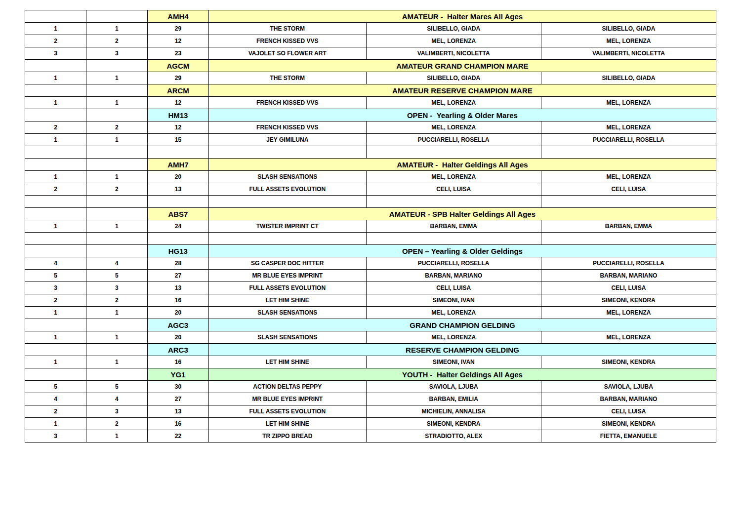| | | AMH4 | AMATEUR - Halter Mares All Ages |
| 1 | 1 | 29 | THE STORM | SILIBELLO, GIADA | SILIBELLO, GIADA |
| 2 | 2 | 12 | FRENCH KISSED VVS | MEL, LORENZA | MEL, LORENZA |
| 3 | 3 | 23 | VAJOLET SO FLOWER ART | VALIMBERTI, NICOLETTA | VALIMBERTI, NICOLETTA |
| | | AGCM | AMATEUR GRAND CHAMPION MARE |
| 1 | 1 | 29 | THE STORM | SILIBELLO, GIADA | SILIBELLO, GIADA |
| | | ARCM | AMATEUR RESERVE CHAMPION MARE |
| 1 | 1 | 12 | FRENCH KISSED VVS | MEL, LORENZA | MEL, LORENZA |
| | | HM13 | OPEN - Yearling & Older Mares |
| 2 | 2 | 12 | FRENCH KISSED VVS | MEL, LORENZA | MEL, LORENZA |
| 1 | 1 | 15 | JEY GIMILUNA | PUCCIARELLI, ROSELLA | PUCCIARELLI, ROSELLA |
| | | AMH7 | AMATEUR - Halter Geldings All Ages |
| 1 | 1 | 20 | SLASH SENSATIONS | MEL, LORENZA | MEL, LORENZA |
| 2 | 2 | 13 | FULL ASSETS EVOLUTION | CELI, LUISA | CELI, LUISA |
| | | ABS7 | AMATEUR - SPB Halter Geldings All Ages |
| 1 | 1 | 24 | TWISTER IMPRINT CT | BARBAN, EMMA | BARBAN, EMMA |
| | | HG13 | OPEN – Yearling & Older Geldings |
| 4 | 4 | 28 | SG CASPER DOC HITTER | PUCCIARELLI, ROSELLA | PUCCIARELLI, ROSELLA |
| 5 | 5 | 27 | MR BLUE EYES IMPRINT | BARBAN, MARIANO | BARBAN, MARIANO |
| 3 | 3 | 13 | FULL ASSETS EVOLUTION | CELI, LUISA | CELI, LUISA |
| 2 | 2 | 16 | LET HIM SHINE | SIMEONI, IVAN | SIMEONI, KENDRA |
| 1 | 1 | 20 | SLASH SENSATIONS | MEL, LORENZA | MEL, LORENZA |
| | | AGC3 | GRAND CHAMPION GELDING |
| 1 | 1 | 20 | SLASH SENSATIONS | MEL, LORENZA | MEL, LORENZA |
| | | ARC3 | RESERVE CHAMPION GELDING |
| 1 | 1 | 16 | LET HIM SHINE | SIMEONI, IVAN | SIMEONI, KENDRA |
| | | YG1 | YOUTH - Halter Geldings All Ages |
| 5 | 5 | 30 | ACTION DELTAS PEPPY | SAVIOLA, LJUBA | SAVIOLA, LJUBA |
| 4 | 4 | 27 | MR BLUE EYES IMPRINT | BARBAN, EMILIA | BARBAN, MARIANO |
| 2 | 3 | 13 | FULL ASSETS EVOLUTION | MICHIELIN, ANNALISA | CELI, LUISA |
| 1 | 2 | 16 | LET HIM SHINE | SIMEONI, KENDRA | SIMEONI, KENDRA |
| 3 | 1 | 22 | TR ZIPPO BREAD | STRADIOTTO, ALEX | FIETTA, EMANUELE |